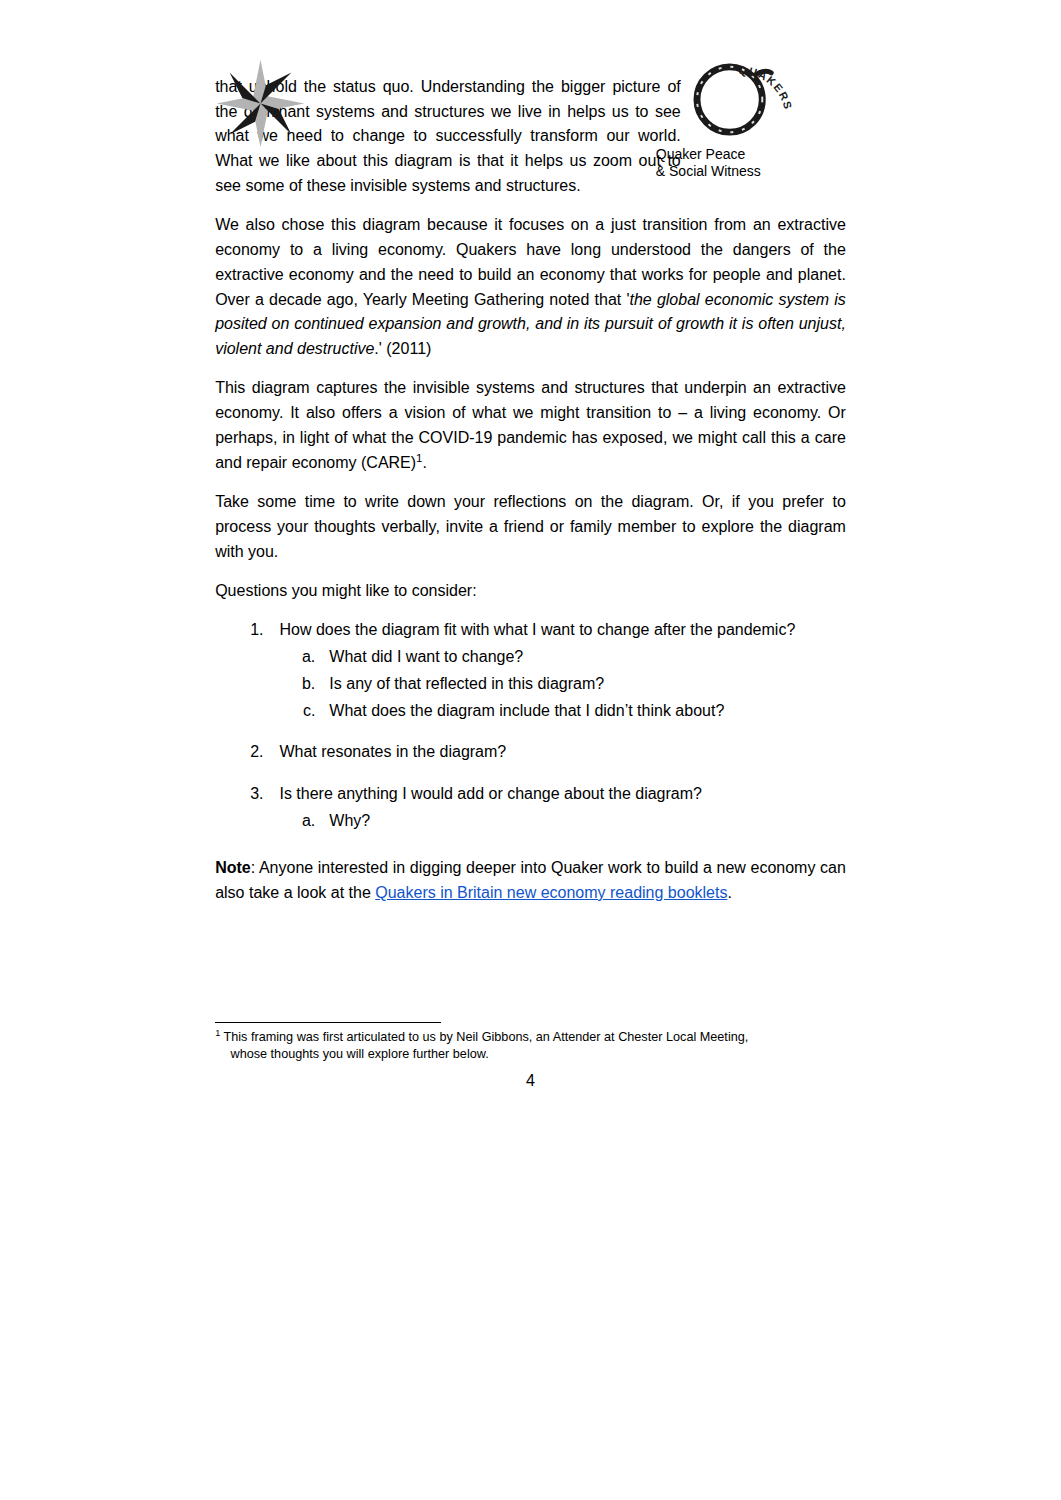QUAKERS
Quaker Peace
& Social Witness
that uphold the status quo. Understanding the bigger picture of the dominant systems and structures we live in helps us to see what we need to change to successfully transform our world. What we like about this diagram is that it helps us zoom out to see some of these invisible systems and structures.
We also chose this diagram because it focuses on a just transition from an extractive economy to a living economy. Quakers have long understood the dangers of the extractive economy and the need to build an economy that works for people and planet. Over a decade ago, Yearly Meeting Gathering noted that 'the global economic system is posited on continued expansion and growth, and in its pursuit of growth it is often unjust, violent and destructive.' (2011)
This diagram captures the invisible systems and structures that underpin an extractive economy. It also offers a vision of what we might transition to – a living economy. Or perhaps, in light of what the COVID-19 pandemic has exposed, we might call this a care and repair economy (CARE)1.
Take some time to write down your reflections on the diagram. Or, if you prefer to process your thoughts verbally, invite a friend or family member to explore the diagram with you.
Questions you might like to consider:
How does the diagram fit with what I want to change after the pandemic?
What did I want to change?
Is any of that reflected in this diagram?
What does the diagram include that I didn’t think about?
What resonates in the diagram?
Is there anything I would add or change about the diagram?
Why?
Note: Anyone interested in digging deeper into Quaker work to build a new economy can also take a look at the Quakers in Britain new economy reading booklets.
1 This framing was first articulated to us by Neil Gibbons, an Attender at Chester Local Meeting, whose thoughts you will explore further below.
4